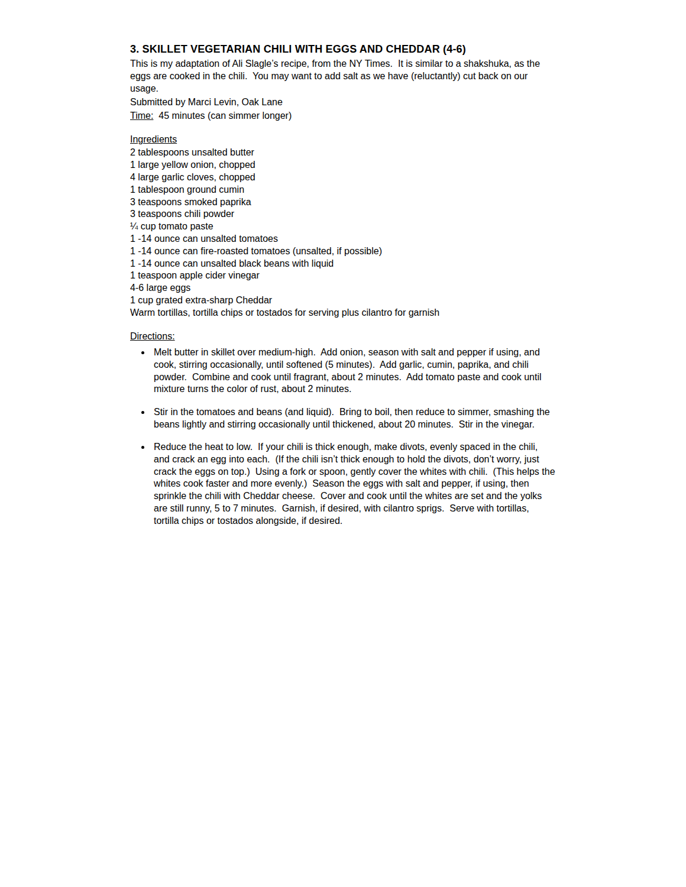3. Skillet Vegetarian Chili with Eggs and Cheddar (4-6)
This is my adaptation of Ali Slagle’s recipe, from the NY Times. It is similar to a shakshuka, as the eggs are cooked in the chili. You may want to add salt as we have (reluctantly) cut back on our usage.
Submitted by Marci Levin, Oak Lane
Time: 45 minutes (can simmer longer)
Ingredients
2 tablespoons unsalted butter
1 large yellow onion, chopped
4 large garlic cloves, chopped
1 tablespoon ground cumin
3 teaspoons smoked paprika
3 teaspoons chili powder
¼ cup tomato paste
1 -14 ounce can unsalted tomatoes
1 -14 ounce can fire-roasted tomatoes (unsalted, if possible)
1 -14 ounce can unsalted black beans with liquid
1 teaspoon apple cider vinegar
4-6 large eggs
1 cup grated extra-sharp Cheddar
Warm tortillas, tortilla chips or tostados for serving plus cilantro for garnish
Directions:
Melt butter in skillet over medium-high. Add onion, season with salt and pepper if using, and cook, stirring occasionally, until softened (5 minutes). Add garlic, cumin, paprika, and chili powder. Combine and cook until fragrant, about 2 minutes. Add tomato paste and cook until mixture turns the color of rust, about 2 minutes.
Stir in the tomatoes and beans (and liquid). Bring to boil, then reduce to simmer, smashing the beans lightly and stirring occasionally until thickened, about 20 minutes. Stir in the vinegar.
Reduce the heat to low. If your chili is thick enough, make divots, evenly spaced in the chili, and crack an egg into each. (If the chili isn’t thick enough to hold the divots, don’t worry, just crack the eggs on top.) Using a fork or spoon, gently cover the whites with chili. (This helps the whites cook faster and more evenly.) Season the eggs with salt and pepper, if using, then sprinkle the chili with Cheddar cheese. Cover and cook until the whites are set and the yolks are still runny, 5 to 7 minutes. Garnish, if desired, with cilantro sprigs. Serve with tortillas, tortilla chips or tostados alongside, if desired.